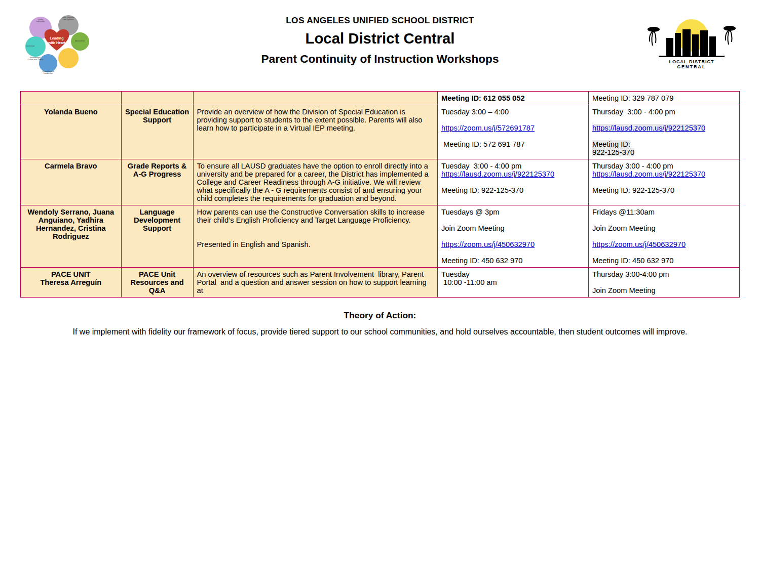Leading with Heart Quality Instruction Plan, Organize and Optimize Curriculum Assessment Relationships, Culture and Climate Innovation and Leadership
LOS ANGELES UNIFIED SCHOOL DISTRICT
Local District Central
Parent Continuity of Instruction Workshops
LOCAL DISTRICT CENTRAL
| | | | Meeting ID: 612 055 052 | Meeting ID: 329 787 079 |
| Yolanda Bueno | Special Education Support | Provide an overview of how the Division of Special Education is providing support to students to the extent possible. Parents will also learn how to participate in a Virtual IEP meeting. | Tuesday 3:00 – 4:00 https://zoom.us/j/572691787 Meeting ID: 572 691 787 | Thursday 3:00 - 4:00 pm https://lausd.zoom.us/j/922125370 Meeting ID: 922-125-370 |
| Carmela Bravo | Grade Reports & A-G Progress | To ensure all LAUSD graduates have the option to enroll directly into a university and be prepared for a career, the District has implemented a College and Career Readiness through A-G initiative. We will review what specifically the A - G requirements consist of and ensuring your child completes the requirements for graduation and beyond. | Tuesday 3:00 - 4:00 pm https://lausd.zoom.us/j/922125370 Meeting ID: 922-125-370 | Thursday 3:00 - 4:00 pm https://lausd.zoom.us/j/922125370 Meeting ID: 922-125-370 |
| Wendoly Serrano, Juana Anguiano, Yadhira Hernandez, Cristina Rodriguez | Language Development Support | How parents can use the Constructive Conversation skills to increase their child’s English Proficiency and Target Language Proficiency. Presented in English and Spanish. | Tuesdays @ 3pm Join Zoom Meeting https://zoom.us/j/450632970 Meeting ID: 450 632 970 | Fridays @11:30am Join Zoom Meeting https://zoom.us/j/450632970 Meeting ID: 450 632 970 |
| PACE UNIT Theresa Arreguín | PACE Unit Resources and Q&A | An overview of resources such as Parent Involvement library, Parent Portal and a question and answer session on how to support learning at | Tuesday 10:00 -11:00 am | Thursday 3:00-4:00 pm Join Zoom Meeting |
Theory of Action:
If we implement with fidelity our framework of focus, provide tiered support to our school communities, and hold ourselves accountable, then student outcomes will improve.